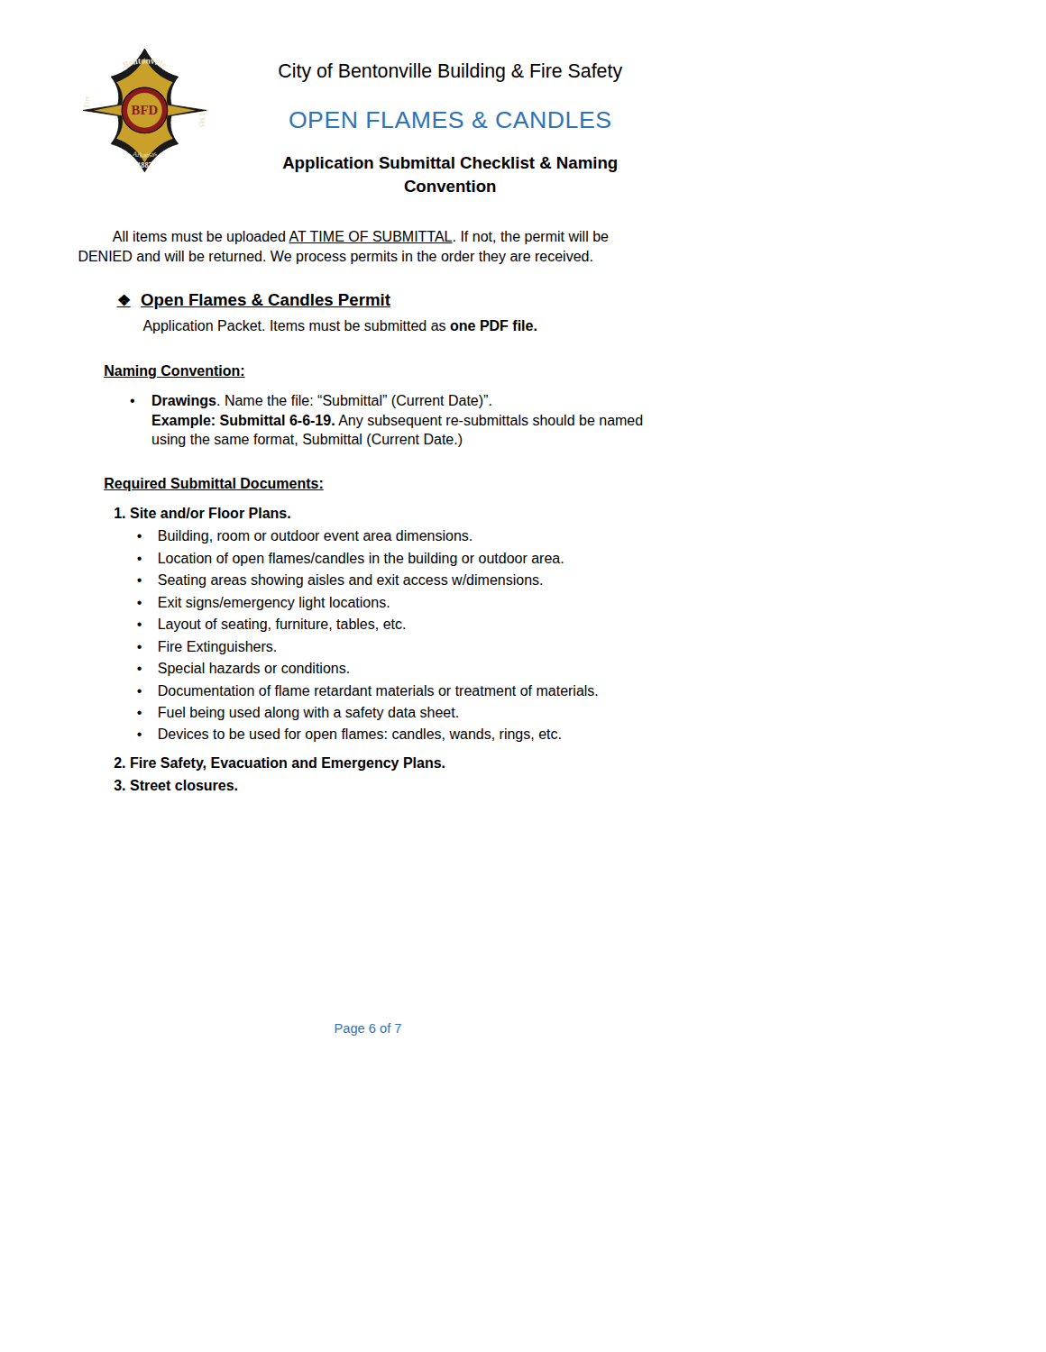BFD Bentonville Arkansas 1887 Fire EMS
City of Bentonville Building & Fire Safety
OPEN FLAMES & CANDLES
Application Submittal Checklist & Naming Convention
All items must be uploaded AT TIME OF SUBMITTAL. If not, the permit will be DENIED and will be returned. We process permits in the order they are received.
❖Open Flames & Candles Permit
Application Packet. Items must be submitted as one PDF file.
Naming Convention:
Drawings. Name the file: “Submittal” (Current Date)”.
Example: Submittal 6-6-19. Any subsequent re-submittals should be named using the same format, Submittal (Current Date.)
Required Submittal Documents:
Site and/or Floor Plans.
Building, room or outdoor event area dimensions.
Location of open flames/candles in the building or outdoor area.
Seating areas showing aisles and exit access w/dimensions.
Exit signs/emergency light locations.
Layout of seating, furniture, tables, etc.
Fire Extinguishers.
Special hazards or conditions.
Documentation of flame retardant materials or treatment of materials.
Fuel being used along with a safety data sheet.
Devices to be used for open flames: candles, wands, rings, etc.
Fire Safety, Evacuation and Emergency Plans.
Street closures.
Page 6 of 7